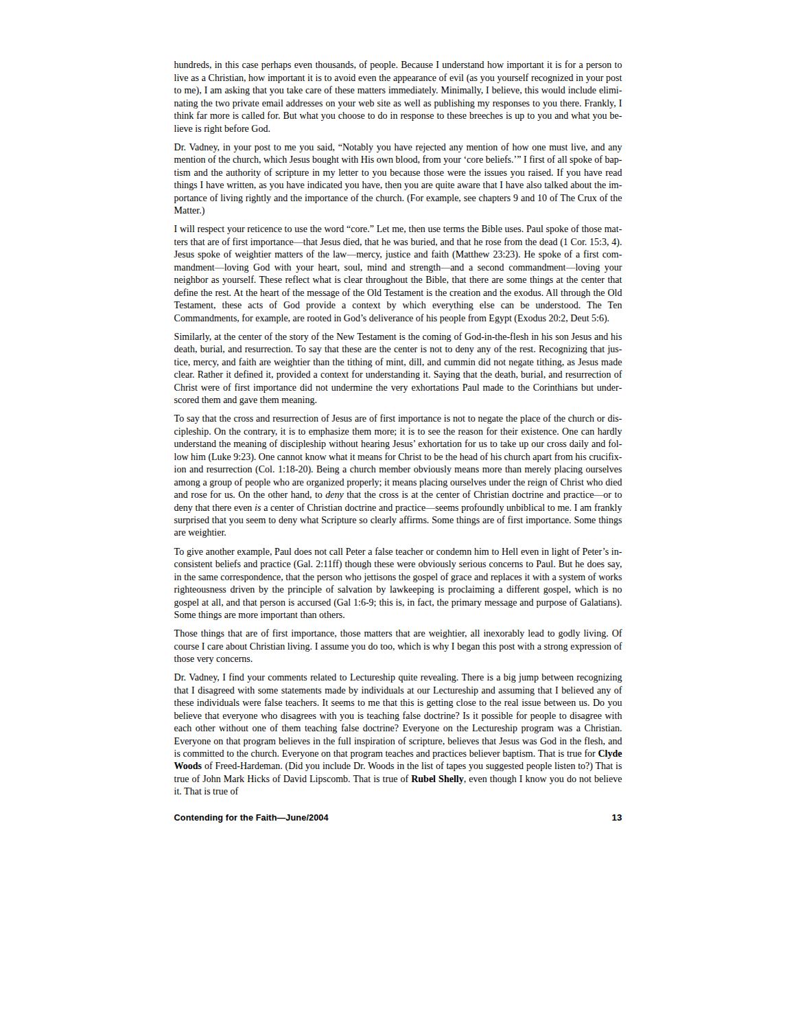hundreds, in this case perhaps even thousands, of people. Because I understand how important it is for a person to live as a Christian, how important it is to avoid even the appearance of evil (as you yourself recognized in your post to me), I am asking that you take care of these matters immediately. Minimally, I believe, this would include eliminating the two private email addresses on your web site as well as publishing my responses to you there. Frankly, I think far more is called for. But what you choose to do in response to these breeches is up to you and what you believe is right before God.
Dr. Vadney, in your post to me you said, “Notably you have rejected any mention of how one must live, and any mention of the church, which Jesus bought with His own blood, from your ‘core beliefs.’” I first of all spoke of baptism and the authority of scripture in my letter to you because those were the issues you raised. If you have read things I have written, as you have indicated you have, then you are quite aware that I have also talked about the importance of living rightly and the importance of the church. (For example, see chapters 9 and 10 of The Crux of the Matter.)
I will respect your reticence to use the word “core.” Let me, then use terms the Bible uses. Paul spoke of those matters that are of first importance—that Jesus died, that he was buried, and that he rose from the dead (1 Cor. 15:3, 4). Jesus spoke of weightier matters of the law—mercy, justice and faith (Matthew 23:23). He spoke of a first commandment—loving God with your heart, soul, mind and strength—and a second commandment—loving your neighbor as yourself. These reflect what is clear throughout the Bible, that there are some things at the center that define the rest. At the heart of the message of the Old Testament is the creation and the exodus. All through the Old Testament, these acts of God provide a context by which everything else can be understood. The Ten Commandments, for example, are rooted in God’s deliverance of his people from Egypt (Exodus 20:2, Deut 5:6).
Similarly, at the center of the story of the New Testament is the coming of God-in-the-flesh in his son Jesus and his death, burial, and resurrection. To say that these are the center is not to deny any of the rest. Recognizing that justice, mercy, and faith are weightier than the tithing of mint, dill, and cummin did not negate tithing, as Jesus made clear. Rather it defined it, provided a context for understanding it. Saying that the death, burial, and resurrection of Christ were of first importance did not undermine the very exhortations Paul made to the Corinthians but underscored them and gave them meaning.
To say that the cross and resurrection of Jesus are of first importance is not to negate the place of the church or discipleship. On the contrary, it is to emphasize them more; it is to see the reason for their existence. One can hardly understand the meaning of discipleship without hearing Jesus’ exhortation for us to take up our cross daily and follow him (Luke 9:23). One cannot know what it means for Christ to be the head of his church apart from his crucifixion and resurrection (Col. 1:18-20). Being a church member obviously means more than merely placing ourselves among a group of people who are organized properly; it means placing ourselves under the reign of Christ who died and rose for us. On the other hand, to deny that the cross is at the center of Christian doctrine and practice—or to deny that there even is a center of Christian doctrine and practice—seems profoundly unbiblical to me. I am frankly surprised that you seem to deny what Scripture so clearly affirms. Some things are of first importance. Some things are weightier.
To give another example, Paul does not call Peter a false teacher or condemn him to Hell even in light of Peter’s inconsistent beliefs and practice (Gal. 2:11ff) though these were obviously serious concerns to Paul. But he does say, in the same correspondence, that the person who jettisons the gospel of grace and replaces it with a system of works righteousness driven by the principle of salvation by lawkeeping is proclaiming a different gospel, which is no gospel at all, and that person is accursed (Gal 1:6-9; this is, in fact, the primary message and purpose of Galatians). Some things are more important than others.
Those things that are of first importance, those matters that are weightier, all inexorably lead to godly living. Of course I care about Christian living. I assume you do too, which is why I began this post with a strong expression of those very concerns.
Dr. Vadney, I find your comments related to Lectureship quite revealing. There is a big jump between recognizing that I disagreed with some statements made by individuals at our Lectureship and assuming that I believed any of these individuals were false teachers. It seems to me that this is getting close to the real issue between us. Do you believe that everyone who disagrees with you is teaching false doctrine? Is it possible for people to disagree with each other without one of them teaching false doctrine? Everyone on the Lectureship program was a Christian. Everyone on that program believes in the full inspiration of scripture, believes that Jesus was God in the flesh, and is committed to the church. Everyone on that program teaches and practices believer baptism. That is true for Clyde Woods of Freed-Hardeman. (Did you include Dr. Woods in the list of tapes you suggested people listen to?) That is true of John Mark Hicks of David Lipscomb. That is true of Rubel Shelly, even though I know you do not believe it. That is true of
Contending for the Faith—June/2004 13